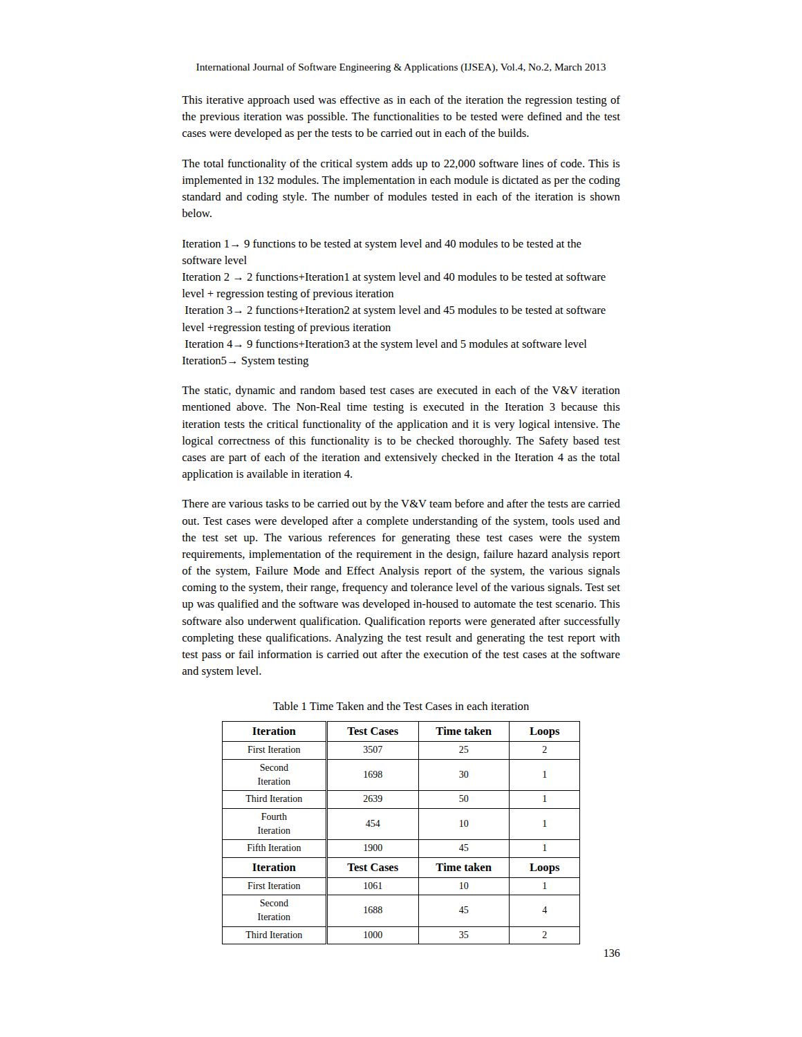International Journal of Software Engineering & Applications (IJSEA), Vol.4, No.2, March 2013
This iterative approach used was effective as in each of the iteration the regression testing of the previous iteration was possible. The functionalities to be tested were defined and the test cases were developed as per the tests to be carried out in each of the builds.
The total functionality of the critical system adds up to 22,000 software lines of code. This is implemented in 132 modules. The implementation in each module is dictated as per the coding standard and coding style. The number of modules tested in each of the iteration is shown below.
Iteration 1→ 9 functions to be tested at system level and 40 modules to be tested at the software level
Iteration 2 → 2 functions+Iteration1 at system level and 40 modules to be tested at software level + regression testing of previous iteration
Iteration 3→ 2 functions+Iteration2 at system level and 45 modules to be tested at software level +regression testing of previous iteration
Iteration 4→ 9 functions+Iteration3 at the system level and 5 modules at software level
Iteration5→ System testing
The static, dynamic and random based test cases are executed in each of the V&V iteration mentioned above. The Non-Real time testing is executed in the Iteration 3 because this iteration tests the critical functionality of the application and it is very logical intensive. The logical correctness of this functionality is to be checked thoroughly. The Safety based test cases are part of each of the iteration and extensively checked in the Iteration 4 as the total application is available in iteration 4.
There are various tasks to be carried out by the V&V team before and after the tests are carried out. Test cases were developed after a complete understanding of the system, tools used and the test set up. The various references for generating these test cases were the system requirements, implementation of the requirement in the design, failure hazard analysis report of the system, Failure Mode and Effect Analysis report of the system, the various signals coming to the system, their range, frequency and tolerance level of the various signals. Test set up was qualified and the software was developed in-housed to automate the test scenario. This software also underwent qualification. Qualification reports were generated after successfully completing these qualifications. Analyzing the test result and generating the test report with test pass or fail information is carried out after the execution of the test cases at the software and system level.
Table 1 Time Taken and the Test Cases in each iteration
| Iteration | Test Cases | Time taken | Loops |
| --- | --- | --- | --- |
| First Iteration | 3507 | 25 | 2 |
| Second Iteration | 1698 | 30 | 1 |
| Third Iteration | 2639 | 50 | 1 |
| Fourth Iteration | 454 | 10 | 1 |
| Fifth Iteration | 1900 | 45 | 1 |
| Iteration | Test Cases | Time taken | Loops |
| First Iteration | 1061 | 10 | 1 |
| Second Iteration | 1688 | 45 | 4 |
| Third Iteration | 1000 | 35 | 2 |
136